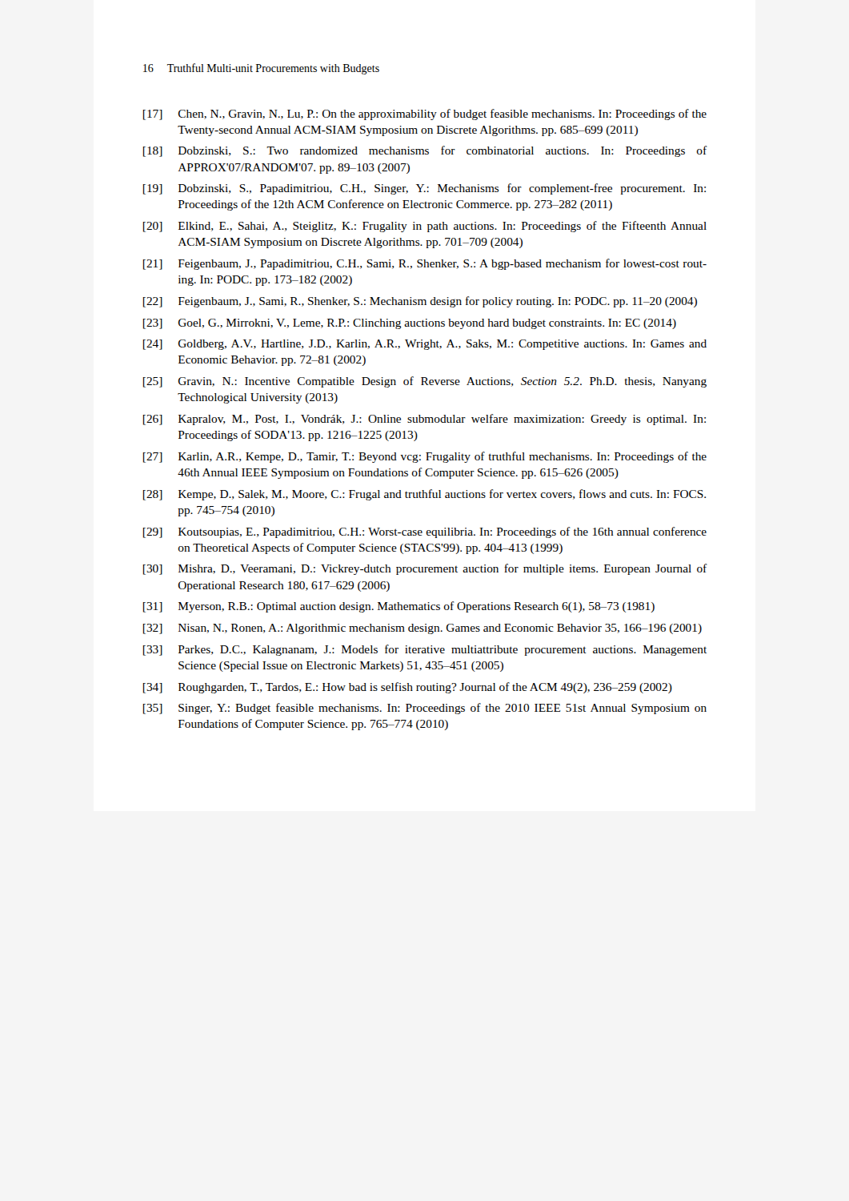16 Truthful Multi-unit Procurements with Budgets
[17] Chen, N., Gravin, N., Lu, P.: On the approximability of budget feasible mechanisms. In: Proceedings of the Twenty-second Annual ACM-SIAM Symposium on Discrete Algorithms. pp. 685–699 (2011)
[18] Dobzinski, S.: Two randomized mechanisms for combinatorial auctions. In: Proceedings of APPROX'07/RANDOM'07. pp. 89–103 (2007)
[19] Dobzinski, S., Papadimitriou, C.H., Singer, Y.: Mechanisms for complement-free procurement. In: Proceedings of the 12th ACM Conference on Electronic Commerce. pp. 273–282 (2011)
[20] Elkind, E., Sahai, A., Steiglitz, K.: Frugality in path auctions. In: Proceedings of the Fifteenth Annual ACM-SIAM Symposium on Discrete Algorithms. pp. 701–709 (2004)
[21] Feigenbaum, J., Papadimitriou, C.H., Sami, R., Shenker, S.: A bgp-based mechanism for lowest-cost routing. In: PODC. pp. 173–182 (2002)
[22] Feigenbaum, J., Sami, R., Shenker, S.: Mechanism design for policy routing. In: PODC. pp. 11–20 (2004)
[23] Goel, G., Mirrokni, V., Leme, R.P.: Clinching auctions beyond hard budget constraints. In: EC (2014)
[24] Goldberg, A.V., Hartline, J.D., Karlin, A.R., Wright, A., Saks, M.: Competitive auctions. In: Games and Economic Behavior. pp. 72–81 (2002)
[25] Gravin, N.: Incentive Compatible Design of Reverse Auctions, Section 5.2. Ph.D. thesis, Nanyang Technological University (2013)
[26] Kapralov, M., Post, I., Vondrák, J.: Online submodular welfare maximization: Greedy is optimal. In: Proceedings of SODA'13. pp. 1216–1225 (2013)
[27] Karlin, A.R., Kempe, D., Tamir, T.: Beyond vcg: Frugality of truthful mechanisms. In: Proceedings of the 46th Annual IEEE Symposium on Foundations of Computer Science. pp. 615–626 (2005)
[28] Kempe, D., Salek, M., Moore, C.: Frugal and truthful auctions for vertex covers, flows and cuts. In: FOCS. pp. 745–754 (2010)
[29] Koutsoupias, E., Papadimitriou, C.H.: Worst-case equilibria. In: Proceedings of the 16th annual conference on Theoretical Aspects of Computer Science (STACS'99). pp. 404–413 (1999)
[30] Mishra, D., Veeramani, D.: Vickrey-dutch procurement auction for multiple items. European Journal of Operational Research 180, 617–629 (2006)
[31] Myerson, R.B.: Optimal auction design. Mathematics of Operations Research 6(1), 58–73 (1981)
[32] Nisan, N., Ronen, A.: Algorithmic mechanism design. Games and Economic Behavior 35, 166–196 (2001)
[33] Parkes, D.C., Kalagnanam, J.: Models for iterative multiattribute procurement auctions. Management Science (Special Issue on Electronic Markets) 51, 435–451 (2005)
[34] Roughgarden, T., Tardos, E.: How bad is selfish routing? Journal of the ACM 49(2), 236–259 (2002)
[35] Singer, Y.: Budget feasible mechanisms. In: Proceedings of the 2010 IEEE 51st Annual Symposium on Foundations of Computer Science. pp. 765–774 (2010)